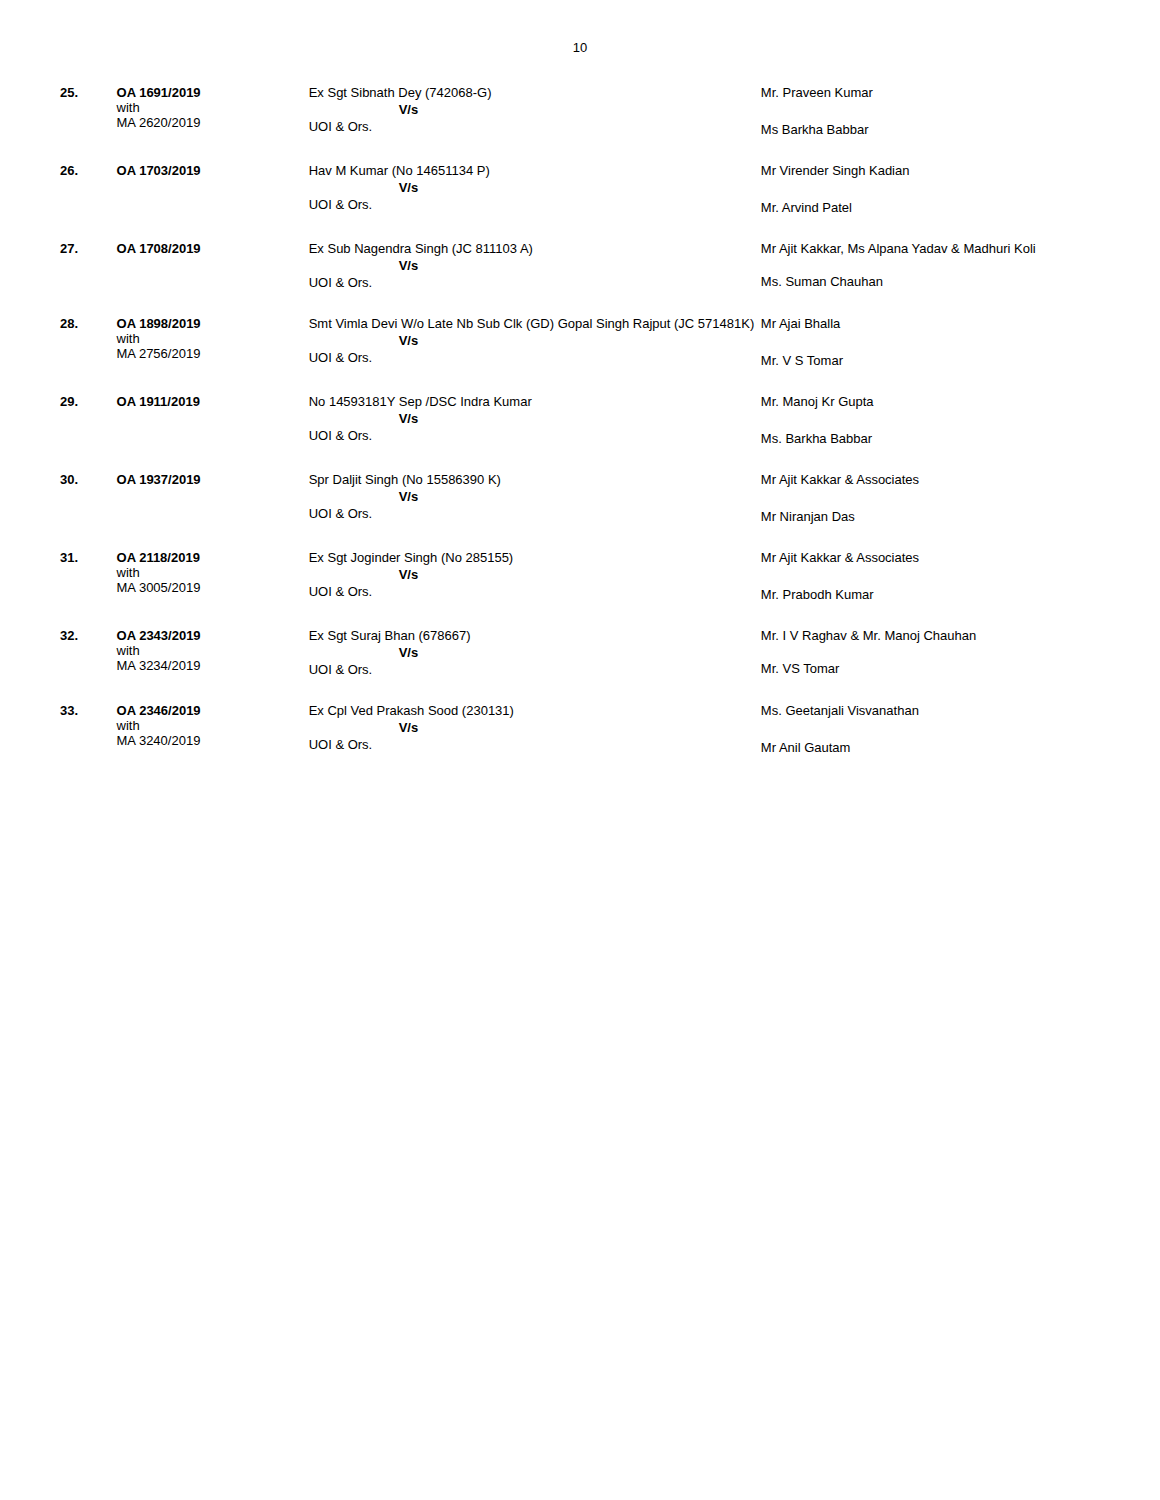10
| 25. | OA 1691/2019 with MA 2620/2019 | Ex Sgt Sibnath Dey (742068-G) V/s UOI & Ors. | Mr. Praveen Kumar Ms Barkha Babbar |
| 26. | OA 1703/2019 | Hav M Kumar (No 14651134 P) V/s UOI & Ors. | Mr Virender Singh Kadian Mr. Arvind Patel |
| 27. | OA 1708/2019 | Ex Sub Nagendra Singh (JC 811103 A) V/s UOI & Ors. | Mr Ajit Kakkar, Ms Alpana Yadav & Madhuri Koli Ms. Suman Chauhan |
| 28. | OA 1898/2019 with MA 2756/2019 | Smt Vimla Devi W/o Late Nb Sub Clk (GD) Gopal Singh Rajput (JC 571481K) V/s UOI & Ors. | Mr Ajai Bhalla Mr. V S Tomar |
| 29. | OA 1911/2019 | No 14593181Y Sep /DSC Indra Kumar V/s UOI & Ors. | Mr. Manoj Kr Gupta Ms. Barkha Babbar |
| 30. | OA 1937/2019 | Spr Daljit Singh (No 15586390 K) V/s UOI & Ors. | Mr Ajit Kakkar & Associates Mr Niranjan Das |
| 31. | OA 2118/2019 with MA 3005/2019 | Ex Sgt Joginder Singh (No 285155) V/s UOI & Ors. | Mr Ajit Kakkar & Associates Mr. Prabodh Kumar |
| 32. | OA 2343/2019 with MA 3234/2019 | Ex Sgt Suraj Bhan (678667) V/s UOI & Ors. | Mr. I V Raghav & Mr. Manoj Chauhan Mr. VS Tomar |
| 33. | OA 2346/2019 with MA 3240/2019 | Ex Cpl Ved Prakash Sood (230131) V/s UOI & Ors. | Ms. Geetanjali Visvanathan Mr Anil Gautam |